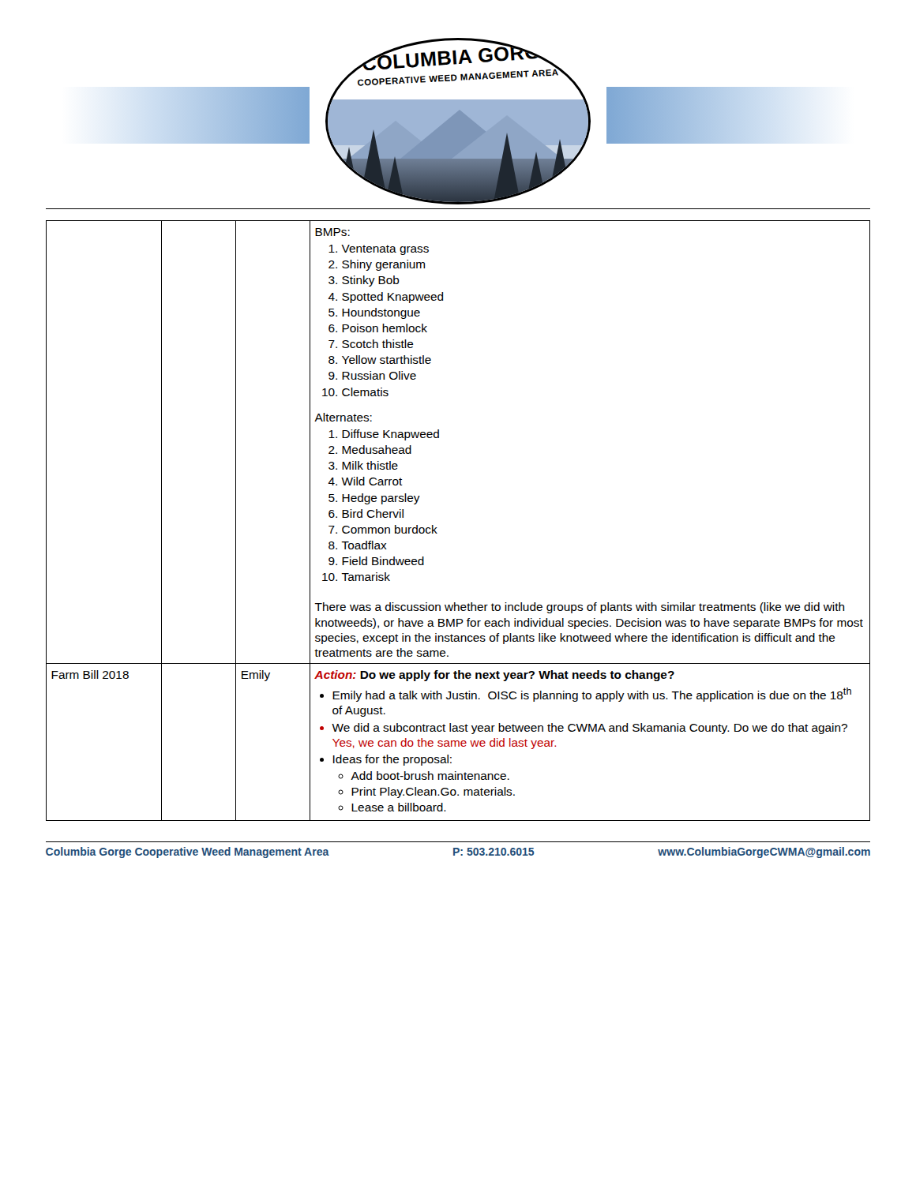COLUMBIA GORGE
COOPERATIVE WEED MANAGEMENT AREA
| | | | BMPs: Ventenata grass Shiny geranium Stinky Bob Spotted Knapweed Houndstongue Poison hemlock Scotch thistle Yellow starthistle Russian Olive Clematis Alternates: Diffuse Knapweed Medusahead Milk thistle Wild Carrot Hedge parsley Bird Chervil Common burdock Toadflax Field Bindweed Tamarisk There was a discussion whether to include groups of plants with similar treatments (like we did with knotweeds), or have a BMP for each individual species. Decision was to have separate BMPs for most species, except in the instances of plants like knotweed where the identification is difficult and the treatments are the same. |
| Farm Bill 2018 | | Emily | Action: Do we apply for the next year? What needs to change? Emily had a talk with Justin. OISC is planning to apply with us. The application is due on the 18 th of August. We did a subcontract last year between the CWMA and Skamania County. Do we do that again? Yes, we can do the same we did last year. Ideas for the proposal: Add boot-brush maintenance. Print Play.Clean.Go. materials. Lease a billboard. |
Columbia Gorge Cooperative Weed Management Area
P: 503.210.6015
www.ColumbiaGorgeCWMA@gmail.com